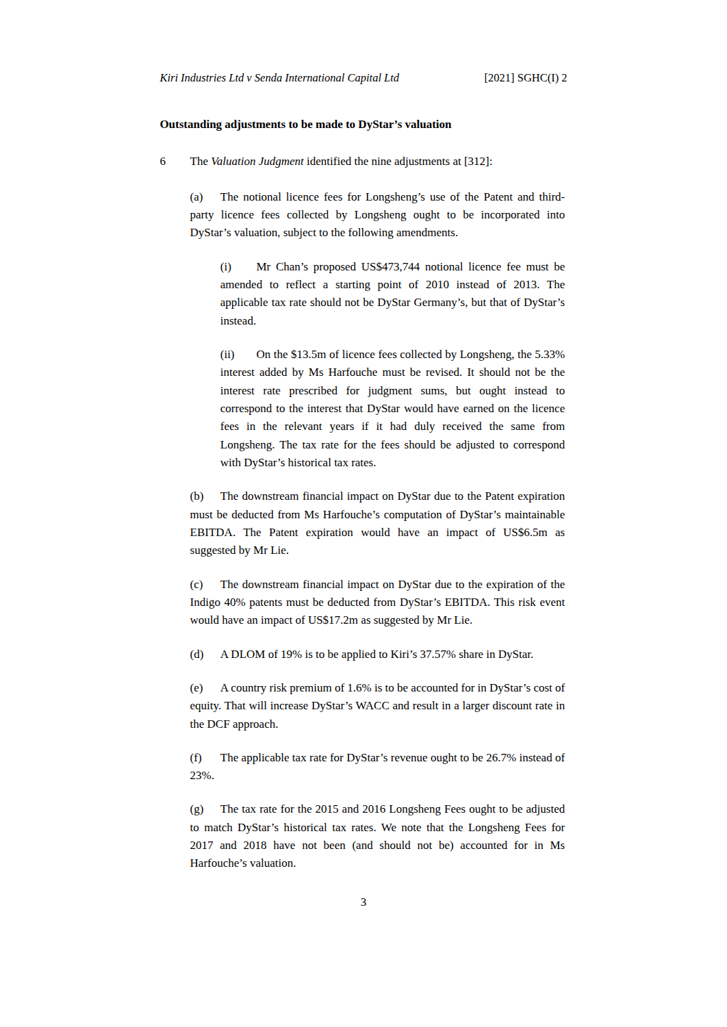Kiri Industries Ltd v Senda International Capital Ltd [2021] SGHC(I) 2
Outstanding adjustments to be made to DyStar’s valuation
6
The Valuation Judgment identified the nine adjustments at [312]:
(a) The notional licence fees for Longsheng’s use of the Patent and third-party licence fees collected by Longsheng ought to be incorporated into DyStar’s valuation, subject to the following amendments.
(i) Mr Chan’s proposed US$473,744 notional licence fee must be amended to reflect a starting point of 2010 instead of 2013. The applicable tax rate should not be DyStar Germany’s, but that of DyStar’s instead.
(ii) On the $13.5m of licence fees collected by Longsheng, the 5.33% interest added by Ms Harfouche must be revised. It should not be the interest rate prescribed for judgment sums, but ought instead to correspond to the interest that DyStar would have earned on the licence fees in the relevant years if it had duly received the same from Longsheng. The tax rate for the fees should be adjusted to correspond with DyStar’s historical tax rates.
(b) The downstream financial impact on DyStar due to the Patent expiration must be deducted from Ms Harfouche’s computation of DyStar’s maintainable EBITDA. The Patent expiration would have an impact of US$6.5m as suggested by Mr Lie.
(c) The downstream financial impact on DyStar due to the expiration of the Indigo 40% patents must be deducted from DyStar’s EBITDA. This risk event would have an impact of US$17.2m as suggested by Mr Lie.
(d) A DLOM of 19% is to be applied to Kiri’s 37.57% share in DyStar.
(e) A country risk premium of 1.6% is to be accounted for in DyStar’s cost of equity. That will increase DyStar’s WACC and result in a larger discount rate in the DCF approach.
(f) The applicable tax rate for DyStar’s revenue ought to be 26.7% instead of 23%.
(g) The tax rate for the 2015 and 2016 Longsheng Fees ought to be adjusted to match DyStar’s historical tax rates. We note that the Longsheng Fees for 2017 and 2018 have not been (and should not be) accounted for in Ms Harfouche’s valuation.
3